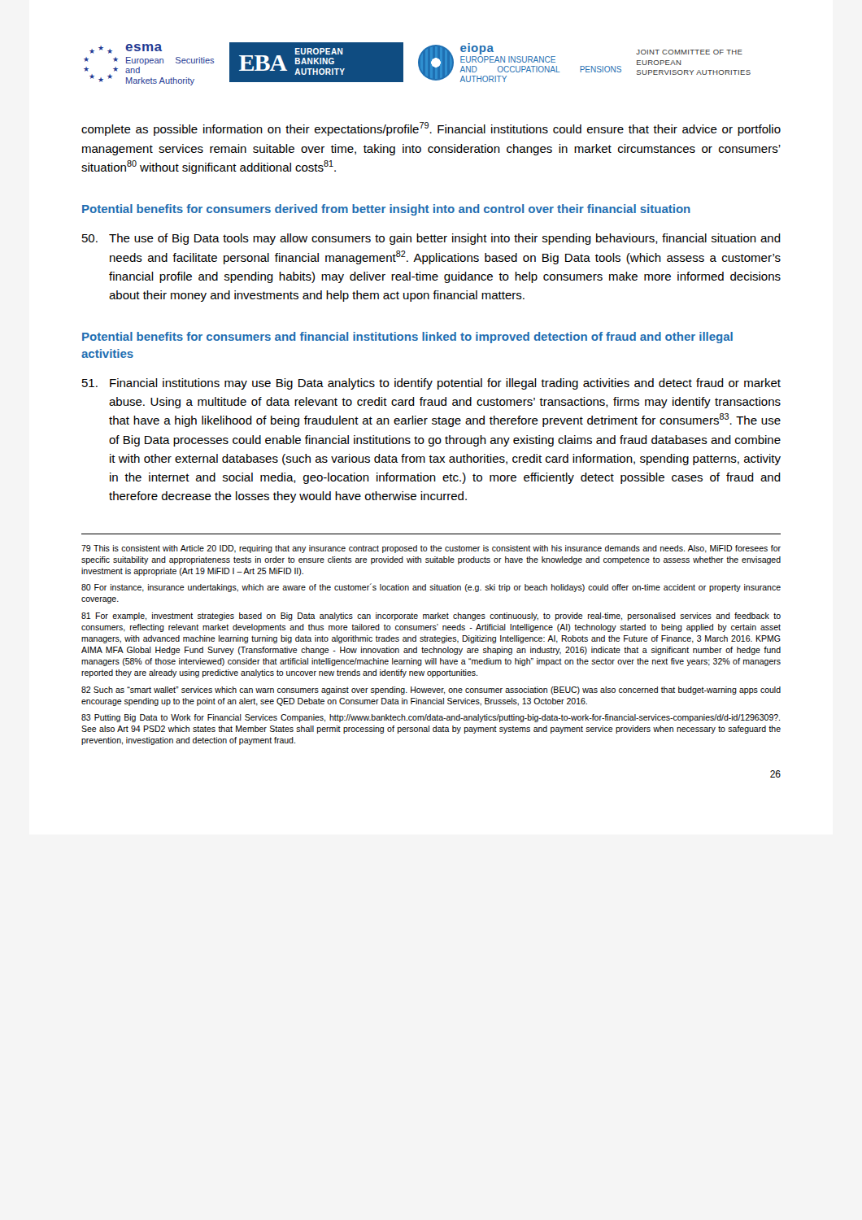★ ★ ★ ★ ★ ★ ★ ★ ★ ★
esma European Securities and
Markets Authority
EBA
EUROPEAN BANKING AUTHORITY
eiopa EUROPEAN INSURANCE
AND OCCUPATIONAL PENSIONS AUTHORITY
JOINT COMMITTEE OF THE EUROPEAN
SUPERVISORY AUTHORITIES
complete as possible information on their expectations/profile79. Financial institutions could ensure that their advice or portfolio management services remain suitable over time, taking into consideration changes in market circumstances or consumers’ situation80 without significant additional costs81.
Potential benefits for consumers derived from better insight into and control over their financial situation
50. The use of Big Data tools may allow consumers to gain better insight into their spending behaviours, financial situation and needs and facilitate personal financial management82. Applications based on Big Data tools (which assess a customer’s financial profile and spending habits) may deliver real-time guidance to help consumers make more informed decisions about their money and investments and help them act upon financial matters.
Potential benefits for consumers and financial institutions linked to improved detection of fraud and other illegal activities
51. Financial institutions may use Big Data analytics to identify potential for illegal trading activities and detect fraud or market abuse. Using a multitude of data relevant to credit card fraud and customers’ transactions, firms may identify transactions that have a high likelihood of being fraudulent at an earlier stage and therefore prevent detriment for consumers83. The use of Big Data processes could enable financial institutions to go through any existing claims and fraud databases and combine it with other external databases (such as various data from tax authorities, credit card information, spending patterns, activity in the internet and social media, geo-location information etc.) to more efficiently detect possible cases of fraud and therefore decrease the losses they would have otherwise incurred.
79 This is consistent with Article 20 IDD, requiring that any insurance contract proposed to the customer is consistent with his insurance demands and needs. Also, MiFID foresees for specific suitability and appropriateness tests in order to ensure clients are provided with suitable products or have the knowledge and competence to assess whether the envisaged investment is appropriate (Art 19 MiFID I – Art 25 MiFID II).
80 For instance, insurance undertakings, which are aware of the customer´s location and situation (e.g. ski trip or beach holidays) could offer on-time accident or property insurance coverage.
81 For example, investment strategies based on Big Data analytics can incorporate market changes continuously, to provide real-time, personalised services and feedback to consumers, reflecting relevant market developments and thus more tailored to consumers’ needs - Artificial Intelligence (AI) technology started to being applied by certain asset managers, with advanced machine learning turning big data into algorithmic trades and strategies, Digitizing Intelligence: AI, Robots and the Future of Finance, 3 March 2016. KPMG AIMA MFA Global Hedge Fund Survey (Transformative change - How innovation and technology are shaping an industry, 2016) indicate that a significant number of hedge fund managers (58% of those interviewed) consider that artificial intelligence/machine learning will have a “medium to high” impact on the sector over the next five years; 32% of managers reported they are already using predictive analytics to uncover new trends and identify new opportunities.
82 Such as “smart wallet” services which can warn consumers against over spending. However, one consumer association (BEUC) was also concerned that budget-warning apps could encourage spending up to the point of an alert, see QED Debate on Consumer Data in Financial Services, Brussels, 13 October 2016.
83 Putting Big Data to Work for Financial Services Companies, http://www.banktech.com/data-and-analytics/putting-big-data-to-work-for-financial-services-companies/d/d-id/1296309?. See also Art 94 PSD2 which states that Member States shall permit processing of personal data by payment systems and payment service providers when necessary to safeguard the prevention, investigation and detection of payment fraud.
26